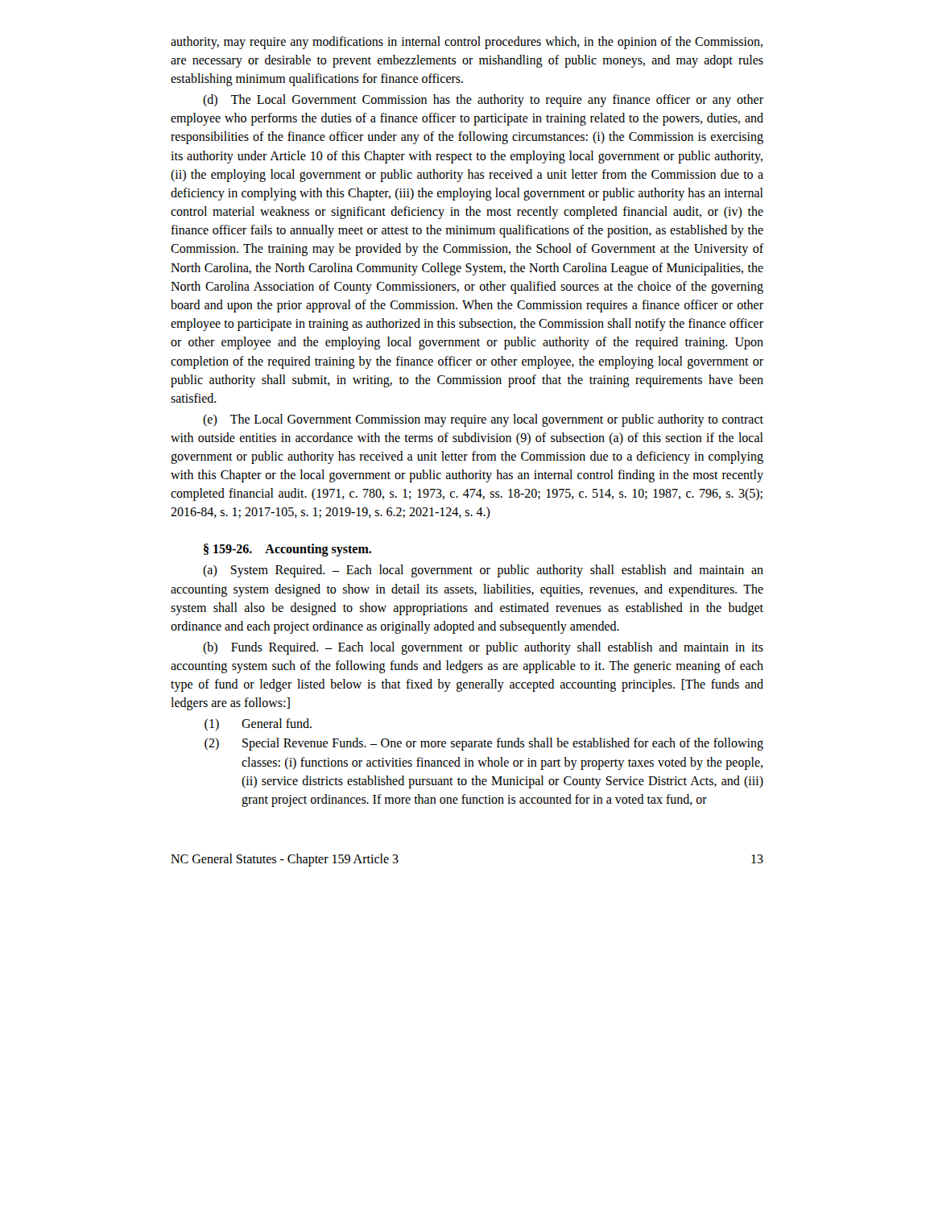authority, may require any modifications in internal control procedures which, in the opinion of the Commission, are necessary or desirable to prevent embezzlements or mishandling of public moneys, and may adopt rules establishing minimum qualifications for finance officers.
(d) The Local Government Commission has the authority to require any finance officer or any other employee who performs the duties of a finance officer to participate in training related to the powers, duties, and responsibilities of the finance officer under any of the following circumstances: (i) the Commission is exercising its authority under Article 10 of this Chapter with respect to the employing local government or public authority, (ii) the employing local government or public authority has received a unit letter from the Commission due to a deficiency in complying with this Chapter, (iii) the employing local government or public authority has an internal control material weakness or significant deficiency in the most recently completed financial audit, or (iv) the finance officer fails to annually meet or attest to the minimum qualifications of the position, as established by the Commission. The training may be provided by the Commission, the School of Government at the University of North Carolina, the North Carolina Community College System, the North Carolina League of Municipalities, the North Carolina Association of County Commissioners, or other qualified sources at the choice of the governing board and upon the prior approval of the Commission. When the Commission requires a finance officer or other employee to participate in training as authorized in this subsection, the Commission shall notify the finance officer or other employee and the employing local government or public authority of the required training. Upon completion of the required training by the finance officer or other employee, the employing local government or public authority shall submit, in writing, to the Commission proof that the training requirements have been satisfied.
(e) The Local Government Commission may require any local government or public authority to contract with outside entities in accordance with the terms of subdivision (9) of subsection (a) of this section if the local government or public authority has received a unit letter from the Commission due to a deficiency in complying with this Chapter or the local government or public authority has an internal control finding in the most recently completed financial audit. (1971, c. 780, s. 1; 1973, c. 474, ss. 18-20; 1975, c. 514, s. 10; 1987, c. 796, s. 3(5); 2016-84, s. 1; 2017-105, s. 1; 2019-19, s. 6.2; 2021-124, s. 4.)
§ 159-26. Accounting system.
(a) System Required. – Each local government or public authority shall establish and maintain an accounting system designed to show in detail its assets, liabilities, equities, revenues, and expenditures. The system shall also be designed to show appropriations and estimated revenues as established in the budget ordinance and each project ordinance as originally adopted and subsequently amended.
(b) Funds Required. – Each local government or public authority shall establish and maintain in its accounting system such of the following funds and ledgers as are applicable to it. The generic meaning of each type of fund or ledger listed below is that fixed by generally accepted accounting principles. [The funds and ledgers are as follows:]
(1) General fund.
(2) Special Revenue Funds. – One or more separate funds shall be established for each of the following classes: (i) functions or activities financed in whole or in part by property taxes voted by the people, (ii) service districts established pursuant to the Municipal or County Service District Acts, and (iii) grant project ordinances. If more than one function is accounted for in a voted tax fund, or
NC General Statutes - Chapter 159 Article 3 13